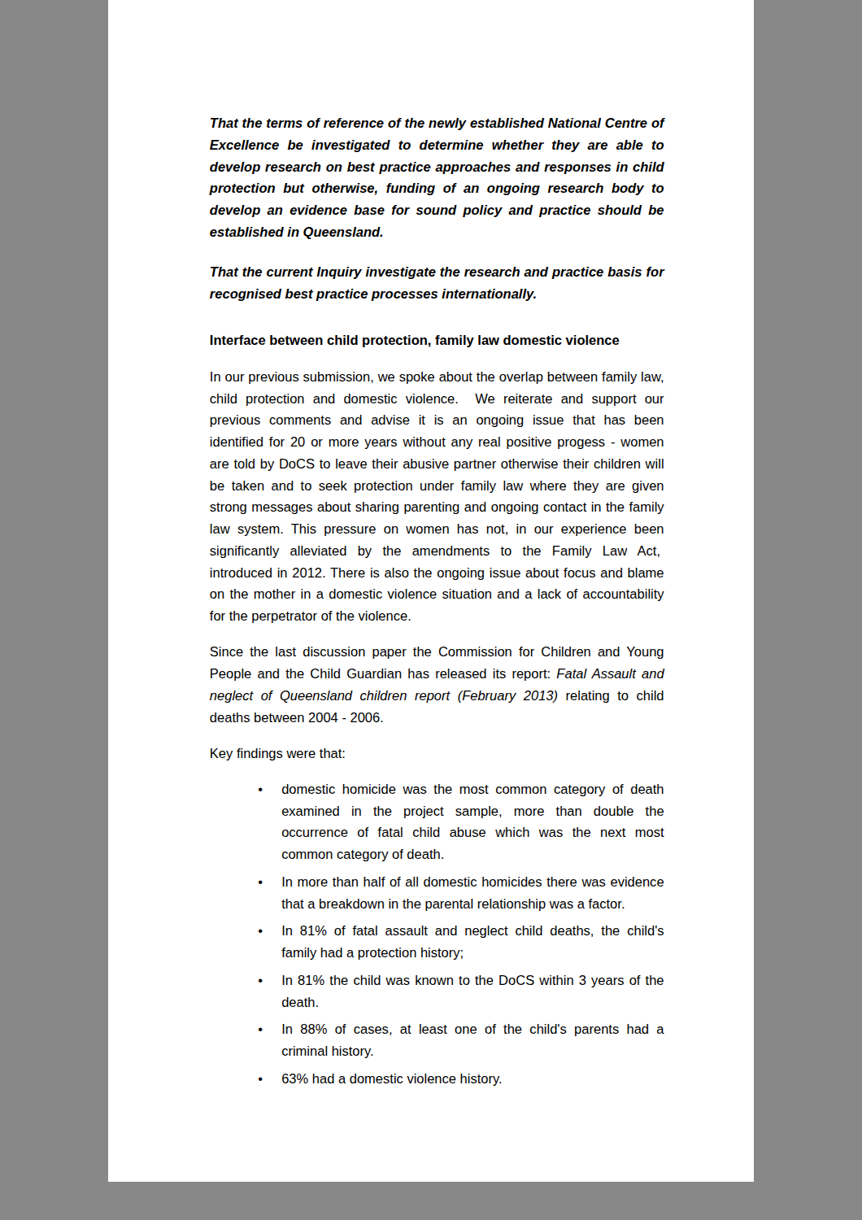That the terms of reference of the newly established National Centre of Excellence be investigated to determine whether they are able to develop research on best practice approaches and responses in child protection but otherwise, funding of an ongoing research body to develop an evidence base for sound policy and practice should be established in Queensland.
That the current Inquiry investigate the research and practice basis for recognised best practice processes internationally.
Interface between child protection, family law domestic violence
In our previous submission, we spoke about the overlap between family law, child protection and domestic violence. We reiterate and support our previous comments and advise it is an ongoing issue that has been identified for 20 or more years without any real positive progess - women are told by DoCS to leave their abusive partner otherwise their children will be taken and to seek protection under family law where they are given strong messages about sharing parenting and ongoing contact in the family law system. This pressure on women has not, in our experience been significantly alleviated by the amendments to the Family Law Act, introduced in 2012. There is also the ongoing issue about focus and blame on the mother in a domestic violence situation and a lack of accountability for the perpetrator of the violence.
Since the last discussion paper the Commission for Children and Young People and the Child Guardian has released its report: Fatal Assault and neglect of Queensland children report (February 2013) relating to child deaths between 2004 - 2006.
Key findings were that:
domestic homicide was the most common category of death examined in the project sample, more than double the occurrence of fatal child abuse which was the next most common category of death.
In more than half of all domestic homicides there was evidence that a breakdown in the parental relationship was a factor.
In 81% of fatal assault and neglect child deaths, the child's family had a protection history;
In 81% the child was known to the DoCS within 3 years of the death.
In 88% of cases, at least one of the child's parents had a criminal history.
63% had a domestic violence history.